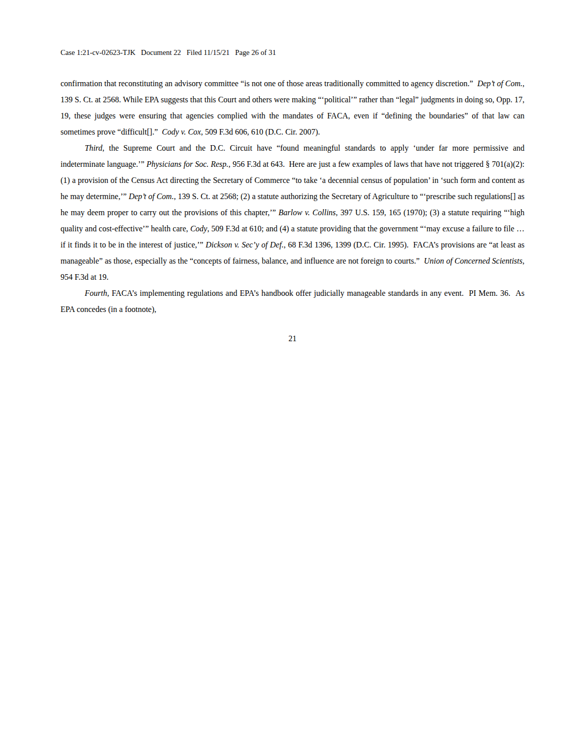Case 1:21-cv-02623-TJK Document 22 Filed 11/15/21 Page 26 of 31
confirmation that reconstituting an advisory committee “is not one of those areas traditionally committed to agency discretion.” Dep’t of Com., 139 S. Ct. at 2568. While EPA suggests that this Court and others were making “‘political’” rather than “legal” judgments in doing so, Opp. 17, 19, these judges were ensuring that agencies complied with the mandates of FACA, even if “defining the boundaries” of that law can sometimes prove “difficult[].” Cody v. Cox, 509 F.3d 606, 610 (D.C. Cir. 2007).
Third, the Supreme Court and the D.C. Circuit have “found meaningful standards to apply ‘under far more permissive and indeterminate language.’” Physicians for Soc. Resp., 956 F.3d at 643. Here are just a few examples of laws that have not triggered § 701(a)(2): (1) a provision of the Census Act directing the Secretary of Commerce “to take ‘a decennial census of population’ in ‘such form and content as he may determine,’” Dep’t of Com., 139 S. Ct. at 2568; (2) a statute authorizing the Secretary of Agriculture to “‘prescribe such regulations[] as he may deem proper to carry out the provisions of this chapter,’” Barlow v. Collins, 397 U.S. 159, 165 (1970); (3) a statute requiring “‘high quality and cost-effective’” health care, Cody, 509 F.3d at 610; and (4) a statute providing that the government “‘may excuse a failure to file … if it finds it to be in the interest of justice,’” Dickson v. Sec’y of Def., 68 F.3d 1396, 1399 (D.C. Cir. 1995). FACA’s provisions are “at least as manageable” as those, especially as the “concepts of fairness, balance, and influence are not foreign to courts.” Union of Concerned Scientists, 954 F.3d at 19.
Fourth, FACA’s implementing regulations and EPA’s handbook offer judicially manageable standards in any event. PI Mem. 36. As EPA concedes (in a footnote),
21